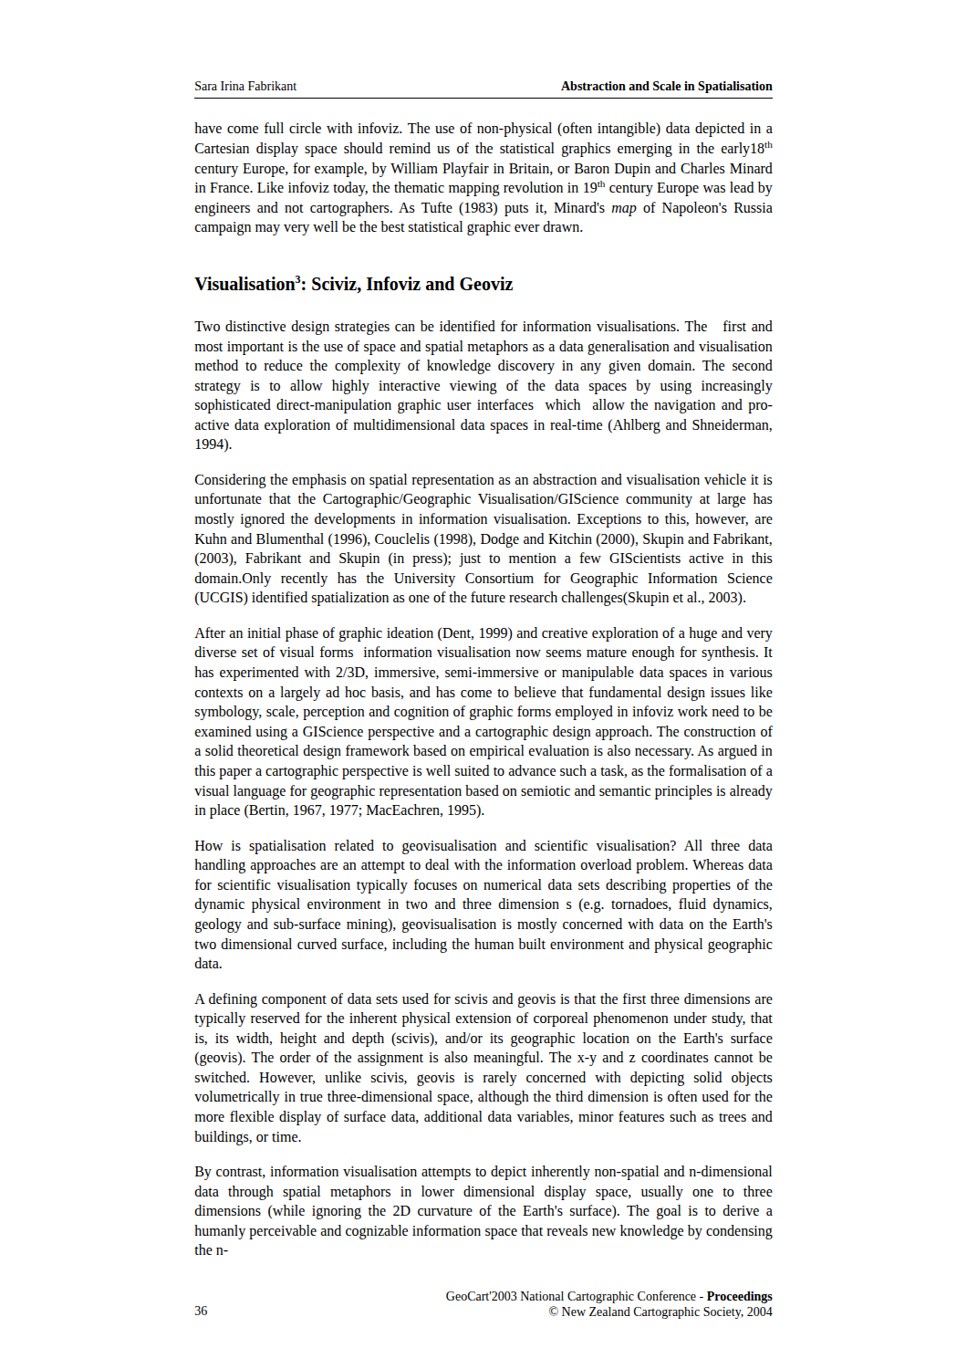Sara Irina Fabrikant Abstraction and Scale in Spatialisation
have come full circle with infoviz. The use of non-physical (often intangible) data depicted in a Cartesian display space should remind us of the statistical graphics emerging in the early18th century Europe, for example, by William Playfair in Britain, or Baron Dupin and Charles Minard in France. Like infoviz today, the thematic mapping revolution in 19th century Europe was lead by engineers and not cartographers. As Tufte (1983) puts it, Minard's map of Napoleon's Russia campaign may very well be the best statistical graphic ever drawn.
Visualisation3: Sciviz, Infoviz and Geoviz
Two distinctive design strategies can be identified for information visualisations. The first and most important is the use of space and spatial metaphors as a data generalisation and visualisation method to reduce the complexity of knowledge discovery in any given domain. The second strategy is to allow highly interactive viewing of the data spaces by using increasingly sophisticated direct-manipulation graphic user interfaces which allow the navigation and pro-active data exploration of multidimensional data spaces in real-time (Ahlberg and Shneiderman, 1994).
Considering the emphasis on spatial representation as an abstraction and visualisation vehicle it is unfortunate that the Cartographic/Geographic Visualisation/GIScience community at large has mostly ignored the developments in information visualisation. Exceptions to this, however, are Kuhn and Blumenthal (1996), Couclelis (1998), Dodge and Kitchin (2000), Skupin and Fabrikant, (2003), Fabrikant and Skupin (in press); just to mention a few GIScientists active in this domain.Only recently has the University Consortium for Geographic Information Science (UCGIS) identified spatialization as one of the future research challenges(Skupin et al., 2003).
After an initial phase of graphic ideation (Dent, 1999) and creative exploration of a huge and very diverse set of visual forms information visualisation now seems mature enough for synthesis. It has experimented with 2/3D, immersive, semi-immersive or manipulable data spaces in various contexts on a largely ad hoc basis, and has come to believe that fundamental design issues like symbology, scale, perception and cognition of graphic forms employed in infoviz work need to be examined using a GIScience perspective and a cartographic design approach. The construction of a solid theoretical design framework based on empirical evaluation is also necessary. As argued in this paper a cartographic perspective is well suited to advance such a task, as the formalisation of a visual language for geographic representation based on semiotic and semantic principles is already in place (Bertin, 1967, 1977; MacEachren, 1995).
How is spatialisation related to geovisualisation and scientific visualisation? All three data handling approaches are an attempt to deal with the information overload problem. Whereas data for scientific visualisation typically focuses on numerical data sets describing properties of the dynamic physical environment in two and three dimension s (e.g. tornadoes, fluid dynamics, geology and sub-surface mining), geovisualisation is mostly concerned with data on the Earth's two dimensional curved surface, including the human built environment and physical geographic data.
A defining component of data sets used for scivis and geovis is that the first three dimensions are typically reserved for the inherent physical extension of corporeal phenomenon under study, that is, its width, height and depth (scivis), and/or its geographic location on the Earth's surface (geovis). The order of the assignment is also meaningful. The x-y and z coordinates cannot be switched. However, unlike scivis, geovis is rarely concerned with depicting solid objects volumetrically in true three-dimensional space, although the third dimension is often used for the more flexible display of surface data, additional data variables, minor features such as trees and buildings, or time.
By contrast, information visualisation attempts to depict inherently non-spatial and n-dimensional data through spatial metaphors in lower dimensional display space, usually one to three dimensions (while ignoring the 2D curvature of the Earth's surface). The goal is to derive a humanly perceivable and cognizable information space that reveals new knowledge by condensing the n-
36 GeoCart'2003 National Cartographic Conference - Proceedings
© New Zealand Cartographic Society, 2004